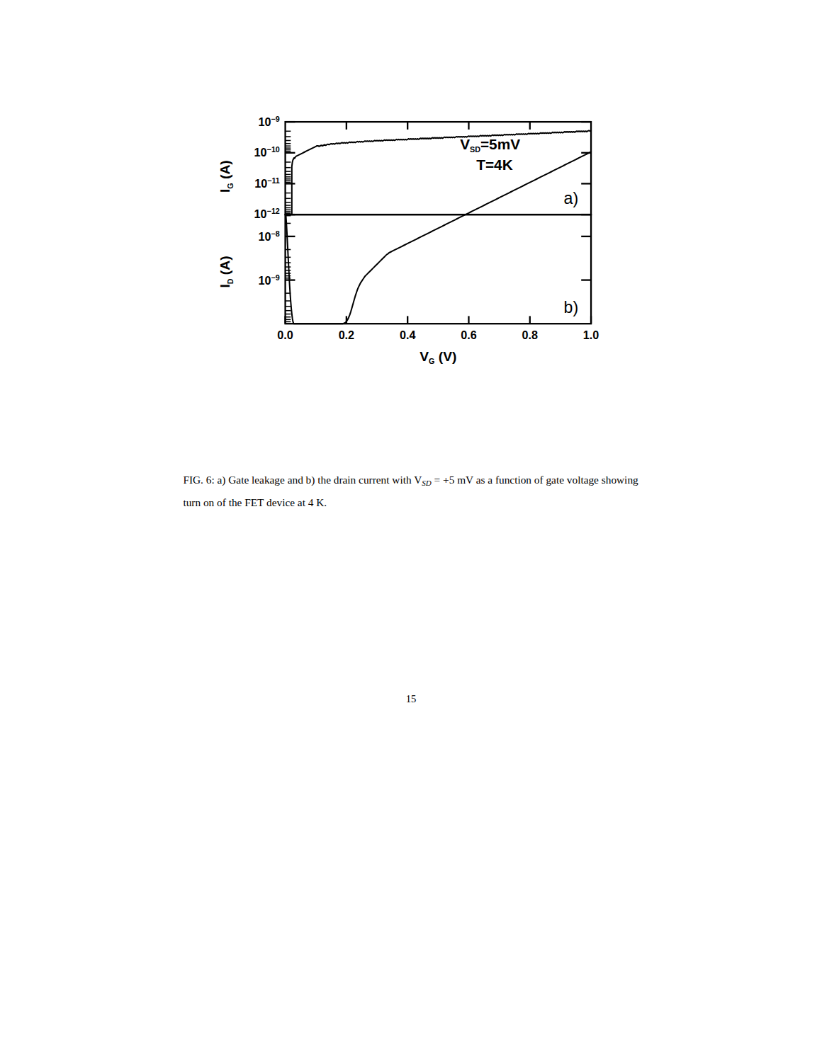10−9 10−10 10−11 10−12 IG (A) VSD=5mV T=4K a) 10−8 10−9 ID (A) b) 0.0 0.2 0.4 0.6 0.8 1.0 VG (V)
FIG. 6: a) Gate leakage and b) the drain current with VSD = +5 mV as a function of gate voltage showing turn on of the FET device at 4 K.
15